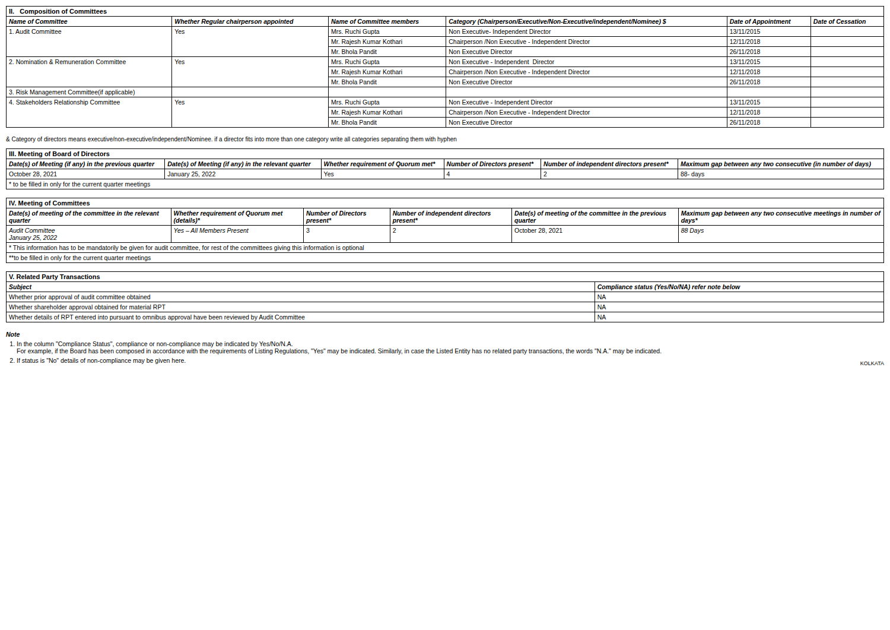| II. Composition of Committees |
| Name of Committee | Whether Regular chairperson appointed | Name of Committee members | Category (Chairperson/Executive/Non-Executive/independent/Nominee) $ | Date of Appointment | Date of Cessation |
| 1. Audit Committee | Yes | Mrs. Ruchi Gupta | Non Executive- Independent Director | 13/11/2015 | |
| Mr. Rajesh Kumar Kothari | Chairperson /Non Executive - Independent Director | 12/11/2018 | |
| Mr. Bhola Pandit | Non Executive Director | 26/11/2018 | |
| 2. Nomination & Remuneration Committee | Yes | Mrs. Ruchi Gupta | Non Executive - Independent Director | 13/11/2015 | |
| Mr. Rajesh Kumar Kothari | Chairperson /Non Executive - Independent Director | 12/11/2018 | |
| Mr. Bhola Pandit | Non Executive Director | 26/11/2018 | |
| 3. Risk Management Committee(if applicable) | | | | | |
| 4. Stakeholders Relationship Committee | Yes | Mrs. Ruchi Gupta | Non Executive - Independent Director | 13/11/2015 | |
| Mr. Rajesh Kumar Kothari | Chairperson /Non Executive - Independent Director | 12/11/2018 | |
| Mr. Bhola Pandit | Non Executive Director | 26/11/2018 | |
& Category of directors means executive/non-executive/independent/Nominee. if a director fits into more than one category write all categories separating them with hyphen
| III. Meeting of Board of Directors |
| Date(s) of Meeting (if any) in the previous quarter | Date(s) of Meeting (if any) in the relevant quarter | Whether requirement of Quorum met* | Number of Directors present* | Number of independent directors present* | Maximum gap between any two consecutive (in number of days) |
| October 28, 2021 | January 25, 2022 | Yes | 4 | 2 | 88- days |
| * to be filled in only for the current quarter meetings |
| IV. Meeting of Committees |
| Date(s) of meeting of the committee in the relevant quarter | Whether requirement of Quorum met (details)* | Number of Directors present* | Number of independent directors present* | Date(s) of meeting of the committee in the previous quarter | Maximum gap between any two consecutive meetings in number of days* |
| Audit Committee January 25, 2022 | Yes – All Members Present | 3 | 2 | October 28, 2021 | 88 Days |
| * This information has to be mandatorily be given for audit committee, for rest of the committees giving this information is optional |
| **to be filled in only for the current quarter meetings |
| V. Related Party Transactions |
| Subject | Compliance status (Yes/No/NA) refer note below |
| Whether prior approval of audit committee obtained | NA |
| Whether shareholder approval obtained for material RPT | NA |
| Whether details of RPT entered into pursuant to omnibus approval have been reviewed by Audit Committee | NA |
Note
In the column "Compliance Status", compliance or non-compliance may be indicated by Yes/No/N.A.
For example, if the Board has been composed in accordance with the requirements of Listing Regulations, "Yes" may be indicated. Similarly, in case the Listed Entity has no related party transactions, the words "N.A." may be indicated.
If status is "No" details of non-compliance may be given here.
KOLKATA